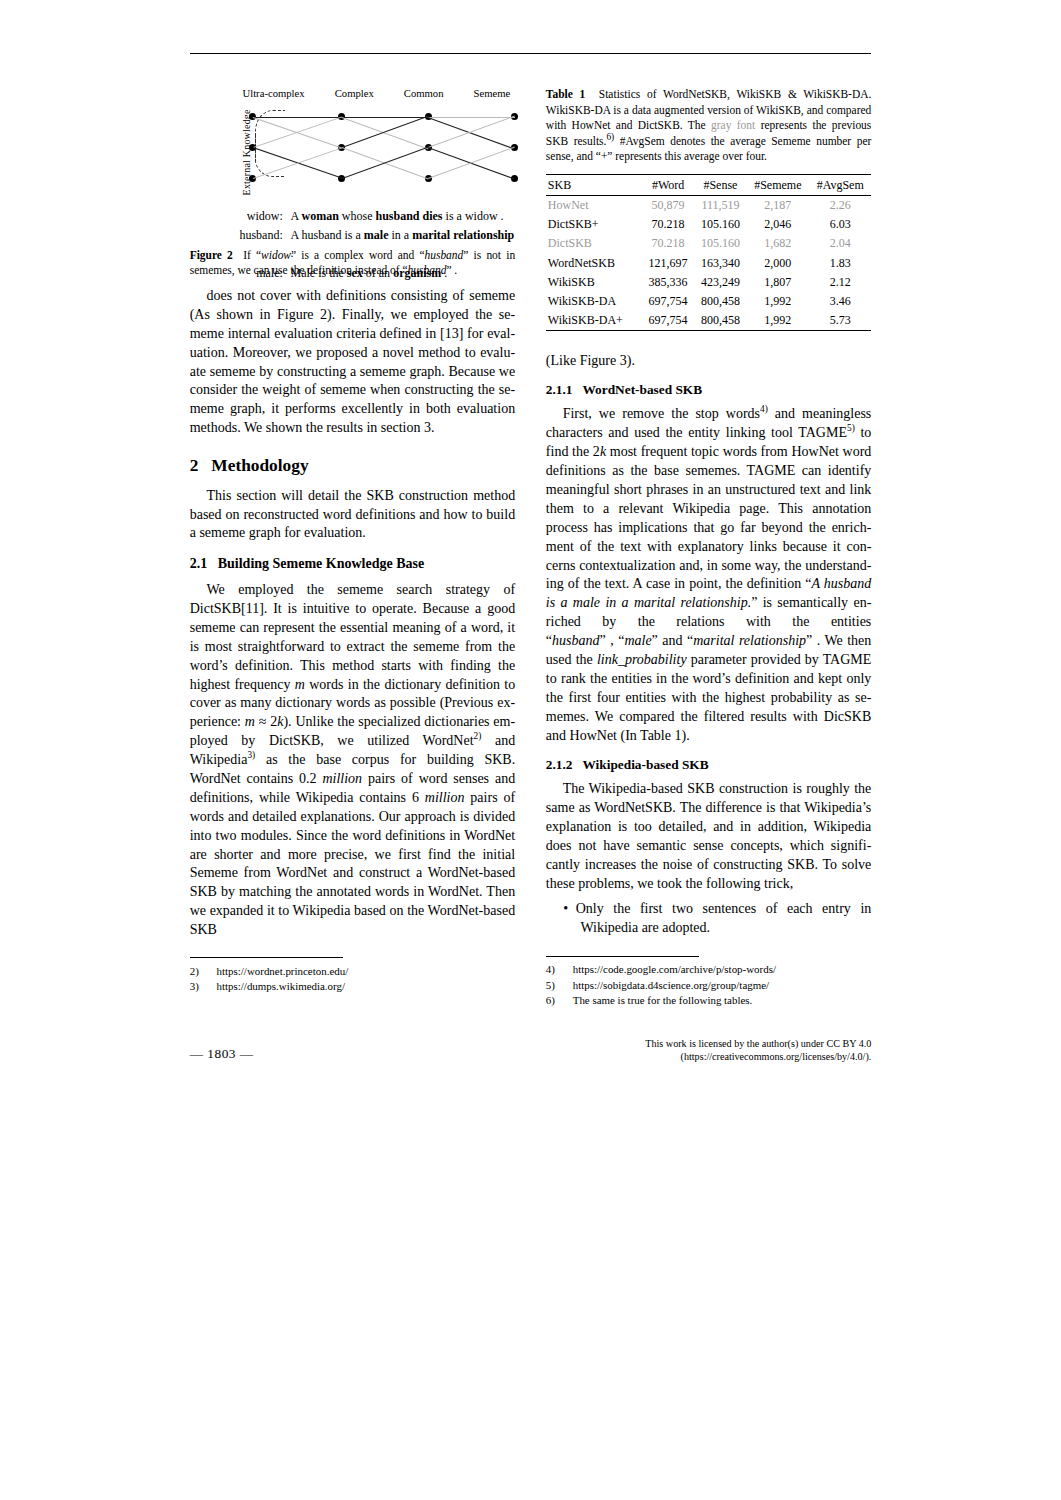Ultra-complex Complex Common Sememe
External Knowledge
widow:
A woman whose husband dies is a widow .
husband:
A husband is a male in a marital relationship .
male:
Male is the sex of an organism .
Figure 2 If “widow” is a complex word and “husband” is not in sememes, we can use the definition instead of “husband” .
does not cover with definitions consisting of sememe (As shown in Figure 2). Finally, we employed the sememe internal evaluation criteria defined in [13] for evaluation. Moreover, we proposed a novel method to evaluate sememe by constructing a sememe graph. Because we consider the weight of sememe when constructing the sememe graph, it performs excellently in both evaluation methods. We shown the results in section 3.
2 Methodology
This section will detail the SKB construction method based on reconstructed word definitions and how to build a sememe graph for evaluation.
2.1 Building Sememe Knowledge Base
We employed the sememe search strategy of DictSKB[11]. It is intuitive to operate. Because a good sememe can represent the essential meaning of a word, it is most straightforward to extract the sememe from the word’s definition. This method starts with finding the highest frequency m words in the dictionary definition to cover as many dictionary words as possible (Previous experience: m ≈ 2k). Unlike the specialized dictionaries employed by DictSKB, we utilized WordNet2) and Wikipedia3) as the base corpus for building SKB. WordNet contains 0.2 million pairs of word senses and definitions, while Wikipedia contains 6 million pairs of words and detailed explanations. Our approach is divided into two modules. Since the word definitions in WordNet are shorter and more precise, we first find the initial Sememe from WordNet and construct a WordNet-based SKB by matching the annotated words in WordNet. Then we expanded it to Wikipedia based on the WordNet-based SKB
2)
https://wordnet.princeton.edu/
3)
https://dumps.wikimedia.org/
Table 1 Statistics of WordNetSKB, WikiSKB & WikiSKB-DA. WikiSKB-DA is a data augmented version of WikiSKB, and compared with HowNet and DictSKB. The gray font represents the previous SKB results.6) #AvgSem denotes the average Sememe number per sense, and “+” represents this average over four.
| SKB | #Word | #Sense | #Sememe | #AvgSem |
| --- | --- | --- | --- | --- |
| HowNet | 50,879 | 111,519 | 2,187 | 2.26 |
| DictSKB+ | 70.218 | 105.160 | 2,046 | 6.03 |
| DictSKB | 70.218 | 105.160 | 1,682 | 2.04 |
| WordNetSKB | 121,697 | 163,340 | 2,000 | 1.83 |
| WikiSKB | 385,336 | 423,249 | 1,807 | 2.12 |
| WikiSKB-DA | 697,754 | 800,458 | 1,992 | 3.46 |
| WikiSKB-DA+ | 697,754 | 800,458 | 1,992 | 5.73 |
(Like Figure 3).
2.1.1 WordNet-based SKB
First, we remove the stop words4) and meaningless characters and used the entity linking tool TAGME5) to find the 2k most frequent topic words from HowNet word definitions as the base sememes. TAGME can identify meaningful short phrases in an unstructured text and link them to a relevant Wikipedia page. This annotation process has implications that go far beyond the enrichment of the text with explanatory links because it concerns contextualization and, in some way, the understanding of the text. A case in point, the definition “A husband is a male in a marital relationship.” is semantically enriched by the relations with the entities “husband” , “male” and “marital relationship” . We then used the link_probability parameter provided by TAGME to rank the entities in the word’s definition and kept only the first four entities with the highest probability as sememes. We compared the filtered results with DicSKB and HowNet (In Table 1).
2.1.2 Wikipedia-based SKB
The Wikipedia-based SKB construction is roughly the same as WordNetSKB. The difference is that Wikipedia’s explanation is too detailed, and in addition, Wikipedia does not have semantic sense concepts, which significantly increases the noise of constructing SKB. To solve these problems, we took the following trick,
Only the first two sentences of each entry in Wikipedia are adopted.
4)
https://code.google.com/archive/p/stop-words/
5)
https://sobigdata.d4science.org/group/tagme/
6)
The same is true for the following tables.
— 1803 —
This work is licensed by the author(s) under CC BY 4.0
(https://creativecommons.org/licenses/by/4.0/).